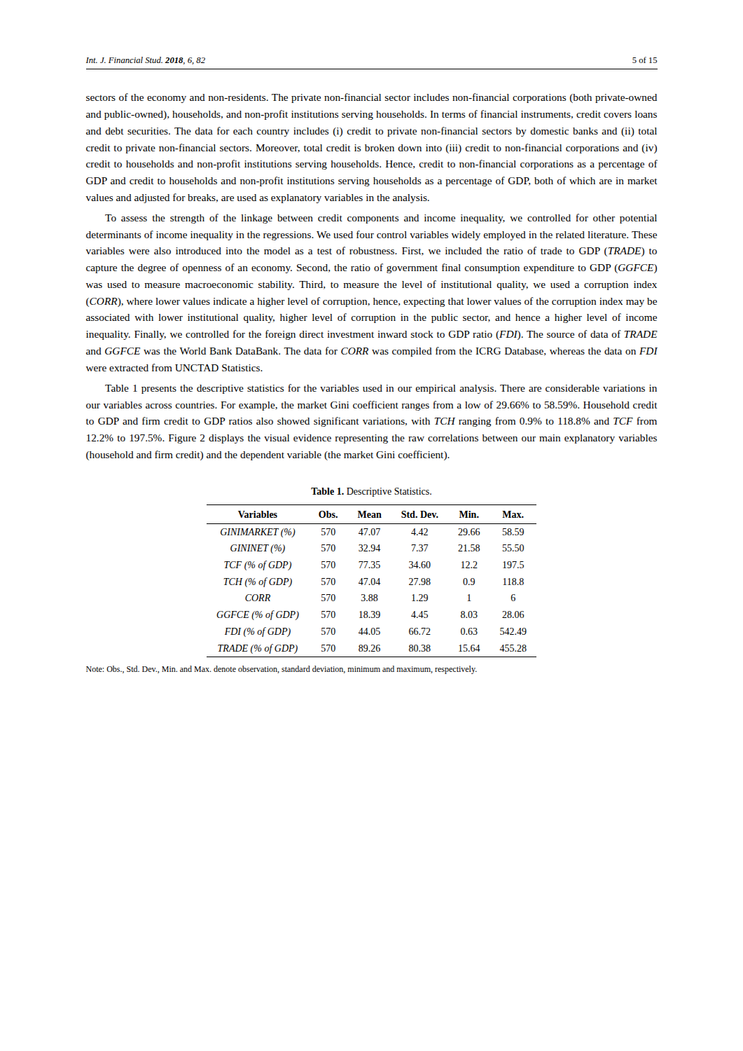Int. J. Financial Stud. 2018, 6, 82 5 of 15
sectors of the economy and non-residents. The private non-financial sector includes non-financial corporations (both private-owned and public-owned), households, and non-profit institutions serving households. In terms of financial instruments, credit covers loans and debt securities. The data for each country includes (i) credit to private non-financial sectors by domestic banks and (ii) total credit to private non-financial sectors. Moreover, total credit is broken down into (iii) credit to non-financial corporations and (iv) credit to households and non-profit institutions serving households. Hence, credit to non-financial corporations as a percentage of GDP and credit to households and non-profit institutions serving households as a percentage of GDP, both of which are in market values and adjusted for breaks, are used as explanatory variables in the analysis.
To assess the strength of the linkage between credit components and income inequality, we controlled for other potential determinants of income inequality in the regressions. We used four control variables widely employed in the related literature. These variables were also introduced into the model as a test of robustness. First, we included the ratio of trade to GDP (TRADE) to capture the degree of openness of an economy. Second, the ratio of government final consumption expenditure to GDP (GGFCE) was used to measure macroeconomic stability. Third, to measure the level of institutional quality, we used a corruption index (CORR), where lower values indicate a higher level of corruption, hence, expecting that lower values of the corruption index may be associated with lower institutional quality, higher level of corruption in the public sector, and hence a higher level of income inequality. Finally, we controlled for the foreign direct investment inward stock to GDP ratio (FDI). The source of data of TRADE and GGFCE was the World Bank DataBank. The data for CORR was compiled from the ICRG Database, whereas the data on FDI were extracted from UNCTAD Statistics.
Table 1 presents the descriptive statistics for the variables used in our empirical analysis. There are considerable variations in our variables across countries. For example, the market Gini coefficient ranges from a low of 29.66% to 58.59%. Household credit to GDP and firm credit to GDP ratios also showed significant variations, with TCH ranging from 0.9% to 118.8% and TCF from 12.2% to 197.5%. Figure 2 displays the visual evidence representing the raw correlations between our main explanatory variables (household and firm credit) and the dependent variable (the market Gini coefficient).
Table 1. Descriptive Statistics.
| Variables | Obs. | Mean | Std. Dev. | Min. | Max. |
| --- | --- | --- | --- | --- | --- |
| GINIMARKET (%) | 570 | 47.07 | 4.42 | 29.66 | 58.59 |
| GININET (%) | 570 | 32.94 | 7.37 | 21.58 | 55.50 |
| TCF (% of GDP) | 570 | 77.35 | 34.60 | 12.2 | 197.5 |
| TCH (% of GDP) | 570 | 47.04 | 27.98 | 0.9 | 118.8 |
| CORR | 570 | 3.88 | 1.29 | 1 | 6 |
| GGFCE (% of GDP) | 570 | 18.39 | 4.45 | 8.03 | 28.06 |
| FDI (% of GDP) | 570 | 44.05 | 66.72 | 0.63 | 542.49 |
| TRADE (% of GDP) | 570 | 89.26 | 80.38 | 15.64 | 455.28 |
Note: Obs., Std. Dev., Min. and Max. denote observation, standard deviation, minimum and maximum, respectively.